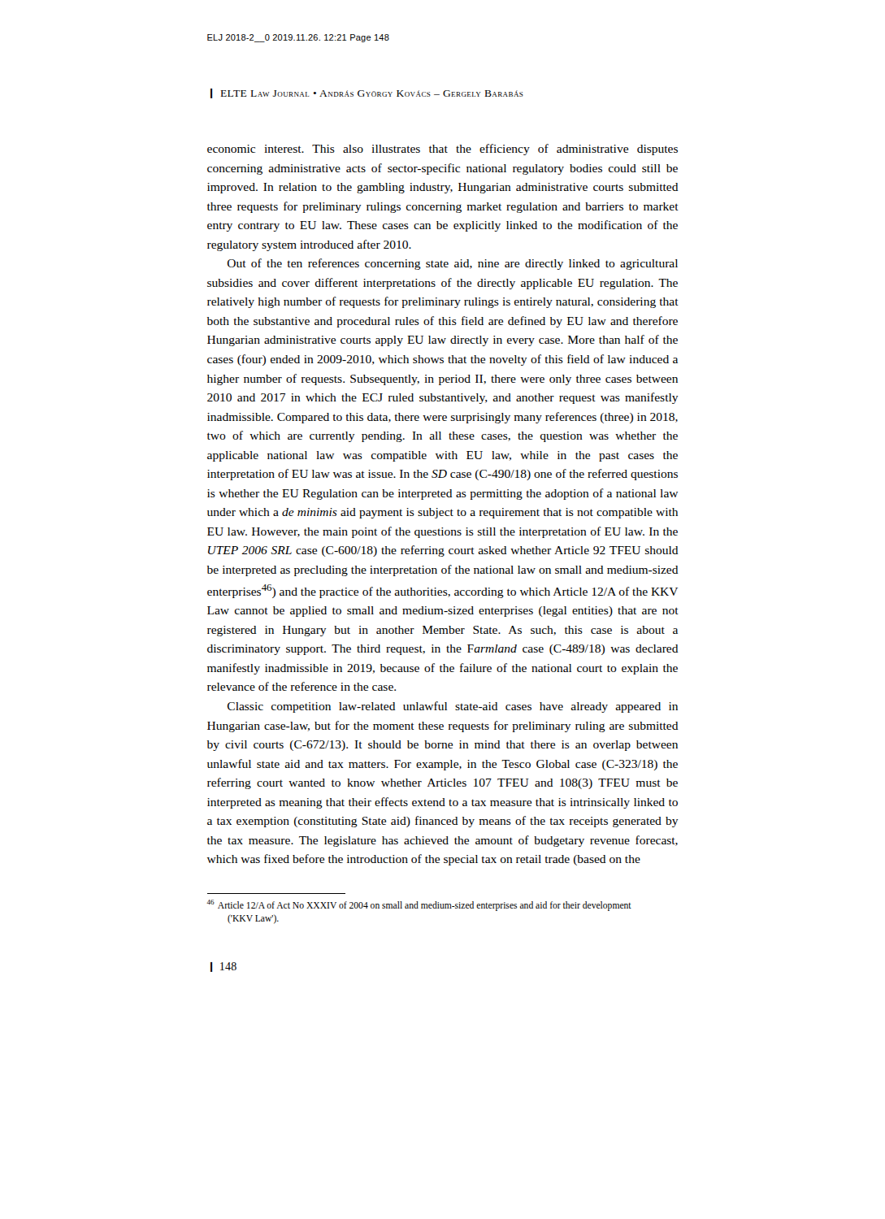ELJ 2018-2__0 2019.11.26. 12:21 Page 148
❙ELTE Law Journal • András György Kovács – Gergely Barabás
economic interest. This also illustrates that the efficiency of administrative disputes concerning administrative acts of sector-specific national regulatory bodies could still be improved. In relation to the gambling industry, Hungarian administrative courts submitted three requests for preliminary rulings concerning market regulation and barriers to market entry contrary to EU law. These cases can be explicitly linked to the modification of the regulatory system introduced after 2010.
Out of the ten references concerning state aid, nine are directly linked to agricultural subsidies and cover different interpretations of the directly applicable EU regulation. The relatively high number of requests for preliminary rulings is entirely natural, considering that both the substantive and procedural rules of this field are defined by EU law and therefore Hungarian administrative courts apply EU law directly in every case. More than half of the cases (four) ended in 2009-2010, which shows that the novelty of this field of law induced a higher number of requests. Subsequently, in period II, there were only three cases between 2010 and 2017 in which the ECJ ruled substantively, and another request was manifestly inadmissible. Compared to this data, there were surprisingly many references (three) in 2018, two of which are currently pending. In all these cases, the question was whether the applicable national law was compatible with EU law, while in the past cases the interpretation of EU law was at issue. In the SD case (C-490/18) one of the referred questions is whether the EU Regulation can be interpreted as permitting the adoption of a national law under which a de minimis aid payment is subject to a requirement that is not compatible with EU law. However, the main point of the questions is still the interpretation of EU law. In the UTEP 2006 SRL case (C-600/18) the referring court asked whether Article 92 TFEU should be interpreted as precluding the interpretation of the national law on small and medium-sized enterprises46) and the practice of the authorities, according to which Article 12/A of the KKV Law cannot be applied to small and medium-sized enterprises (legal entities) that are not registered in Hungary but in another Member State. As such, this case is about a discriminatory support. The third request, in the Farmland case (C-489/18) was declared manifestly inadmissible in 2019, because of the failure of the national court to explain the relevance of the reference in the case.
Classic competition law-related unlawful state-aid cases have already appeared in Hungarian case-law, but for the moment these requests for preliminary ruling are submitted by civil courts (C-672/13). It should be borne in mind that there is an overlap between unlawful state aid and tax matters. For example, in the Tesco Global case (C-323/18) the referring court wanted to know whether Articles 107 TFEU and 108(3) TFEU must be interpreted as meaning that their effects extend to a tax measure that is intrinsically linked to a tax exemption (constituting State aid) financed by means of the tax receipts generated by the tax measure. The legislature has achieved the amount of budgetary revenue forecast, which was fixed before the introduction of the special tax on retail trade (based on the
46 Article 12/A of Act No XXXIV of 2004 on small and medium-sized enterprises and aid for their development ('KKV Law').
❙148